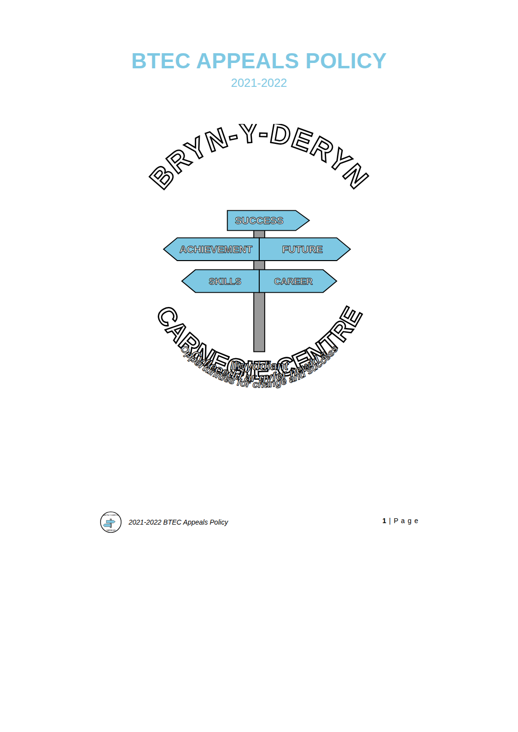BTEC APPEALS POLICY
2021-2022
BRYN-Y-DERYN SUCCESS ACHIEVEMENT FUTURE SKILLS CAREER CARNEGIE CENTRE Cyfleoedd ar gyfer newid a llwyddiant Opportunities for change and success
BRYN-Y-DERYN CARNEGIE 2021-2022 BTEC Appeals Policy
1 | P a g e